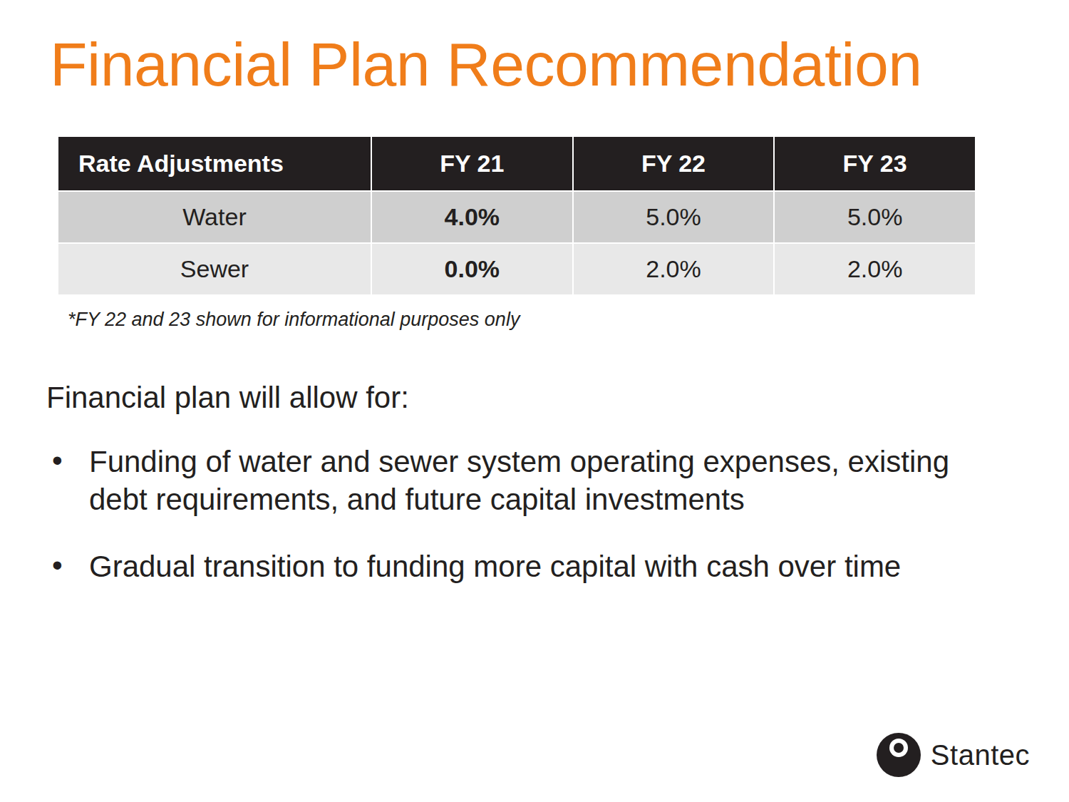Financial Plan Recommendation
| Rate Adjustments | FY 21 | FY 22 | FY 23 |
| --- | --- | --- | --- |
| Water | 4.0% | 5.0% | 5.0% |
| Sewer | 0.0% | 2.0% | 2.0% |
*FY 22 and 23 shown for informational purposes only
Financial plan will allow for:
Funding of water and sewer system operating expenses, existing debt requirements, and future capital investments
Gradual transition to funding more capital with cash over time
Stantec